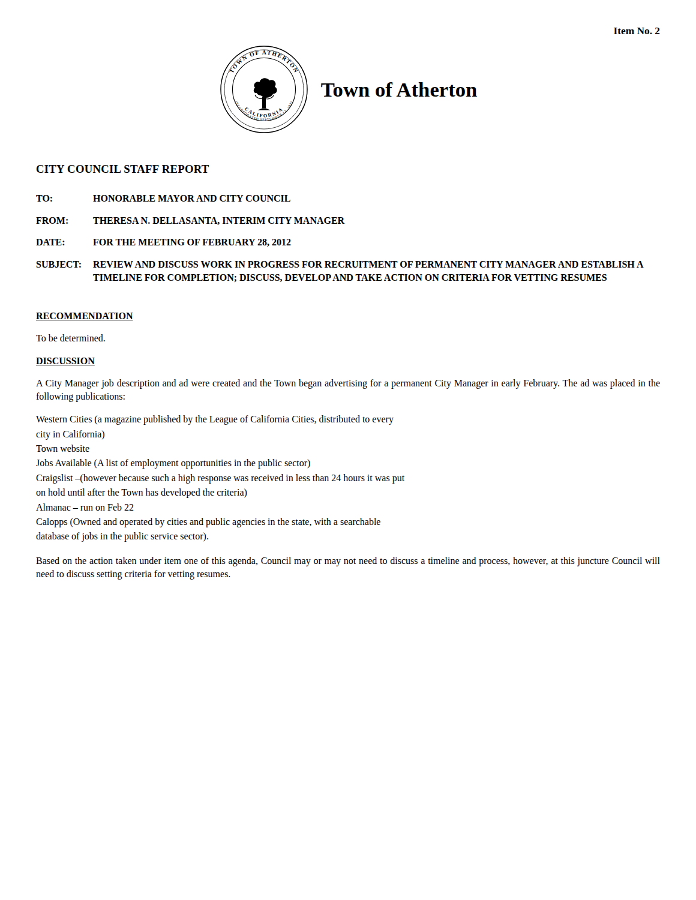Item No. 2
TOWN OF ATHERTON INCORPORATED SEPTEMBER 12, 1923 CALIFORNIA
Town of Atherton
CITY COUNCIL STAFF REPORT
| TO: | HONORABLE MAYOR AND CITY COUNCIL |
| FROM: | THERESA N. DELLASANTA, INTERIM CITY MANAGER |
| DATE: | FOR THE MEETING OF FEBRUARY 28, 2012 |
| SUBJECT: | REVIEW AND DISCUSS WORK IN PROGRESS FOR RECRUITMENT OF PERMANENT CITY MANAGER AND ESTABLISH A TIMELINE FOR COMPLETION; DISCUSS, DEVELOP AND TAKE ACTION ON CRITERIA FOR VETTING RESUMES |
RECOMMENDATION
To be determined.
DISCUSSION
A City Manager job description and ad were created and the Town began advertising for a permanent City Manager in early February. The ad was placed in the following publications:
Western Cities (a magazine published by the League of California Cities, distributed to every
city in California)
Town website
Jobs Available (A list of employment opportunities in the public sector)
Craigslist –(however because such a high response was received in less than 24 hours it was put
on hold until after the Town has developed the criteria)
Almanac – run on Feb 22
Calopps (Owned and operated by cities and public agencies in the state, with a searchable
database of jobs in the public service sector).
Based on the action taken under item one of this agenda, Council may or may not need to discuss a timeline and process, however, at this juncture Council will need to discuss setting criteria for vetting resumes.